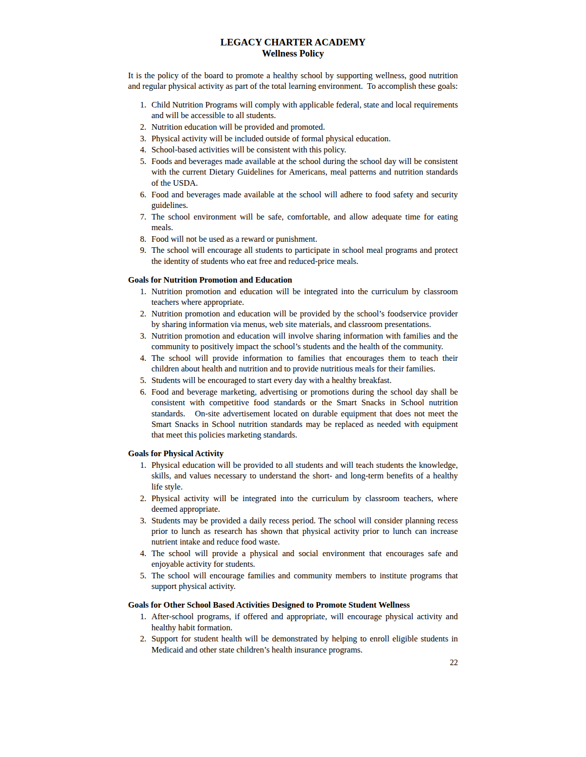LEGACY CHARTER ACADEMY
Wellness Policy
It is the policy of the board to promote a healthy school by supporting wellness, good nutrition and regular physical activity as part of the total learning environment. To accomplish these goals:
Child Nutrition Programs will comply with applicable federal, state and local requirements and will be accessible to all students.
Nutrition education will be provided and promoted.
Physical activity will be included outside of formal physical education.
School-based activities will be consistent with this policy.
Foods and beverages made available at the school during the school day will be consistent with the current Dietary Guidelines for Americans, meal patterns and nutrition standards of the USDA.
Food and beverages made available at the school will adhere to food safety and security guidelines.
The school environment will be safe, comfortable, and allow adequate time for eating meals.
Food will not be used as a reward or punishment.
The school will encourage all students to participate in school meal programs and protect the identity of students who eat free and reduced-price meals.
Goals for Nutrition Promotion and Education
Nutrition promotion and education will be integrated into the curriculum by classroom teachers where appropriate.
Nutrition promotion and education will be provided by the school’s foodservice provider by sharing information via menus, web site materials, and classroom presentations.
Nutrition promotion and education will involve sharing information with families and the community to positively impact the school’s students and the health of the community.
The school will provide information to families that encourages them to teach their children about health and nutrition and to provide nutritious meals for their families.
Students will be encouraged to start every day with a healthy breakfast.
Food and beverage marketing, advertising or promotions during the school day shall be consistent with competitive food standards or the Smart Snacks in School nutrition standards. On-site advertisement located on durable equipment that does not meet the Smart Snacks in School nutrition standards may be replaced as needed with equipment that meet this policies marketing standards.
Goals for Physical Activity
Physical education will be provided to all students and will teach students the knowledge, skills, and values necessary to understand the short- and long-term benefits of a healthy life style.
Physical activity will be integrated into the curriculum by classroom teachers, where deemed appropriate.
Students may be provided a daily recess period. The school will consider planning recess prior to lunch as research has shown that physical activity prior to lunch can increase nutrient intake and reduce food waste.
The school will provide a physical and social environment that encourages safe and enjoyable activity for students.
The school will encourage families and community members to institute programs that support physical activity.
Goals for Other School Based Activities Designed to Promote Student Wellness
After-school programs, if offered and appropriate, will encourage physical activity and healthy habit formation.
Support for student health will be demonstrated by helping to enroll eligible students in Medicaid and other state children’s health insurance programs.
22